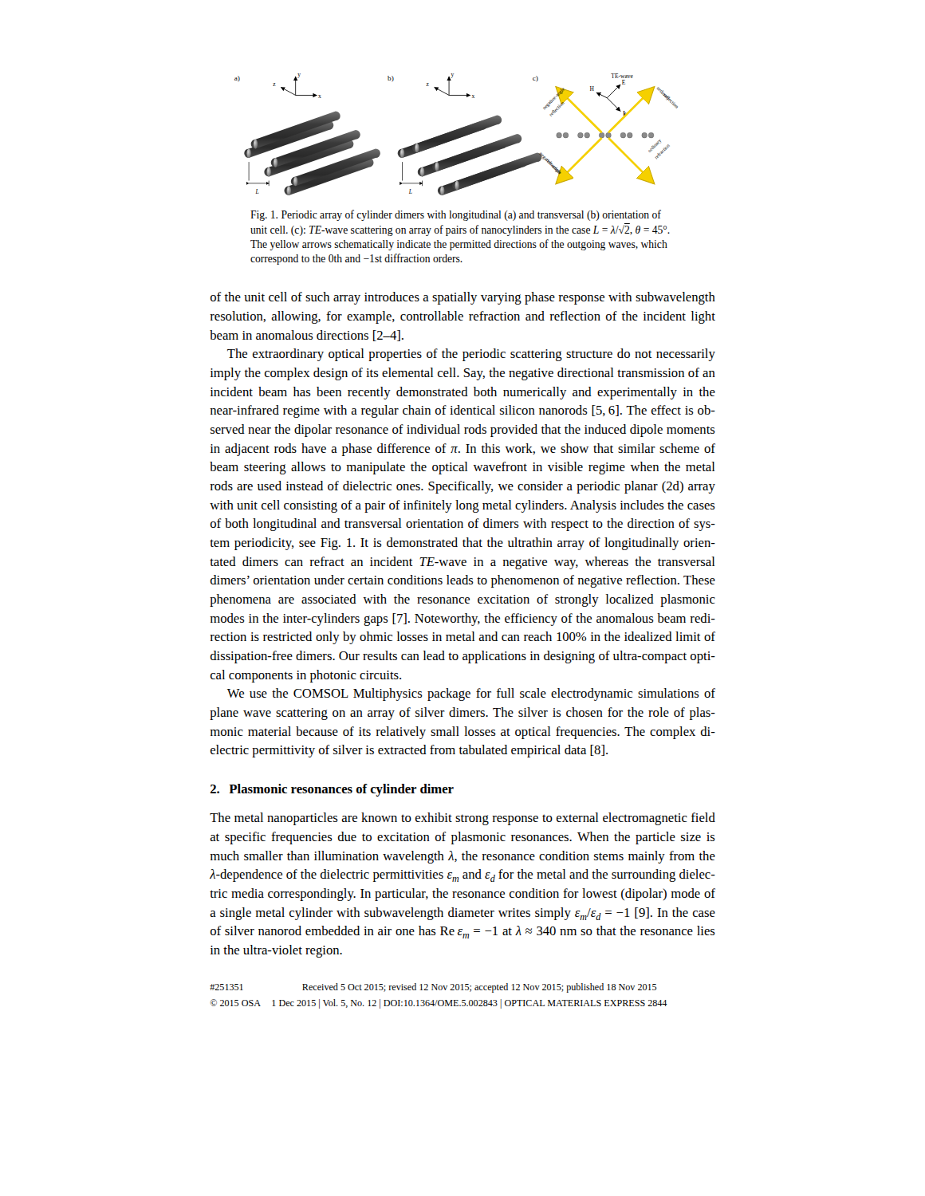a) y x z L b) y x z L c) TE-wave E k H negative-angle reflection ordinary reflection negative-angle refraction ordinary refraction
Fig. 1. Periodic array of cylinder dimers with longitudinal (a) and transversal (b) orientation of unit cell. (c): TE-wave scattering on array of pairs of nanocylinders in the case L = λ/√2, θ = 45°. The yellow arrows schematically indicate the permitted directions of the outgoing waves, which correspond to the 0th and −1st diffraction orders.
of the unit cell of such array introduces a spatially varying phase response with subwavelength resolution, allowing, for example, controllable refraction and reflection of the incident light beam in anomalous directions [2–4].
The extraordinary optical properties of the periodic scattering structure do not necessarily imply the complex design of its elemental cell. Say, the negative directional transmission of an incident beam has been recently demonstrated both numerically and experimentally in the near-infrared regime with a regular chain of identical silicon nanorods [5, 6]. The effect is observed near the dipolar resonance of individual rods provided that the induced dipole moments in adjacent rods have a phase difference of π. In this work, we show that similar scheme of beam steering allows to manipulate the optical wavefront in visible regime when the metal rods are used instead of dielectric ones. Specifically, we consider a periodic planar (2d) array with unit cell consisting of a pair of infinitely long metal cylinders. Analysis includes the cases of both longitudinal and transversal orientation of dimers with respect to the direction of system periodicity, see Fig. 1. It is demonstrated that the ultrathin array of longitudinally orientated dimers can refract an incident TE-wave in a negative way, whereas the transversal dimers’ orientation under certain conditions leads to phenomenon of negative reflection. These phenomena are associated with the resonance excitation of strongly localized plasmonic modes in the inter-cylinders gaps [7]. Noteworthy, the efficiency of the anomalous beam redirection is restricted only by ohmic losses in metal and can reach 100% in the idealized limit of dissipation-free dimers. Our results can lead to applications in designing of ultra-compact optical components in photonic circuits.
We use the COMSOL Multiphysics package for full scale electrodynamic simulations of plane wave scattering on an array of silver dimers. The silver is chosen for the role of plasmonic material because of its relatively small losses at optical frequencies. The complex dielectric permittivity of silver is extracted from tabulated empirical data [8].
2. Plasmonic resonances of cylinder dimer
The metal nanoparticles are known to exhibit strong response to external electromagnetic field at specific frequencies due to excitation of plasmonic resonances. When the particle size is much smaller than illumination wavelength λ, the resonance condition stems mainly from the λ-dependence of the dielectric permittivities εm and εd for the metal and the surrounding dielectric media correspondingly. In particular, the resonance condition for lowest (dipolar) mode of a single metal cylinder with subwavelength diameter writes simply εm/εd = −1 [9]. In the case of silver nanorod embedded in air one has Re εm = −1 at λ ≈ 340 nm so that the resonance lies in the ultra-violet region.
#251351 Received 5 Oct 2015; revised 12 Nov 2015; accepted 12 Nov 2015; published 18 Nov 2015
© 2015 OSA 1 Dec 2015 | Vol. 5, No. 12 | DOI:10.1364/OME.5.002843 | OPTICAL MATERIALS EXPRESS 2844